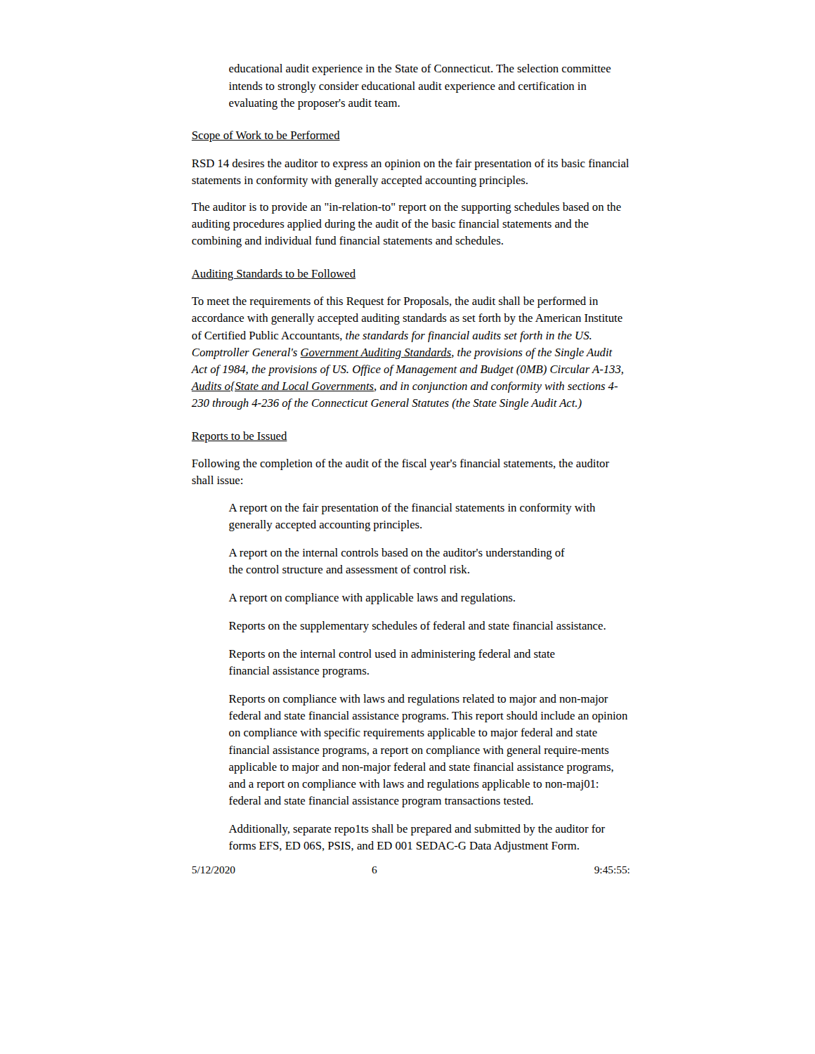educational audit experience in the State of Connecticut. The selection committee intends to strongly consider educational audit experience and certification in evaluating the proposer's audit team.
Scope of Work to be Performed
RSD 14 desires the auditor to express an opinion on the fair presentation of its basic financial statements in conformity with generally accepted accounting principles.
The auditor is to provide an "in-relation-to" report on the supporting schedules based on the auditing procedures applied during the audit of the basic financial statements and the combining and individual fund financial statements and schedules.
Auditing Standards to be Followed
To meet the requirements of this Request for Proposals, the audit shall be performed in accordance with generally accepted auditing standards as set forth by the American Institute of Certified Public Accountants, the standards for financial audits set forth in the US. Comptroller General's Government Auditing Standards, the provisions of the Single Audit Act of 1984, the provisions of US. Office of Management and Budget (0MB) Circular A-133, Audits o{State and Local Governments, and in conjunction and conformity with sections 4-230 through 4-236 of the Connecticut General Statutes (the State Single Audit Act.)
Reports to be Issued
Following the completion of the audit of the fiscal year's financial statements, the auditor shall issue:
A report on the fair presentation of the financial statements in conformity with generally accepted accounting principles.
A report on the internal controls based on the auditor's understanding of
the control structure and assessment of control risk.
A report on compliance with applicable laws and regulations.
Reports on the supplementary schedules of federal and state financial assistance.
Reports on the internal control used in administering federal and state
financial assistance programs.
Reports on compliance with laws and regulations related to major and non-major federal and state financial assistance programs. This report should include an opinion on compliance with specific requirements applicable to major federal and state financial assistance programs, a report on compliance with general require-ments applicable to major and non-major federal and state financial assistance programs, and a report on compliance with laws and regulations applicable to non-maj01: federal and state financial assistance program transactions tested.
Additionally, separate repo1ts shall be prepared and submitted by the auditor for forms EFS, ED 06S, PSIS, and ED 001 SEDAC-G Data Adjustment Form.
5/12/2020 6 9:45:55: